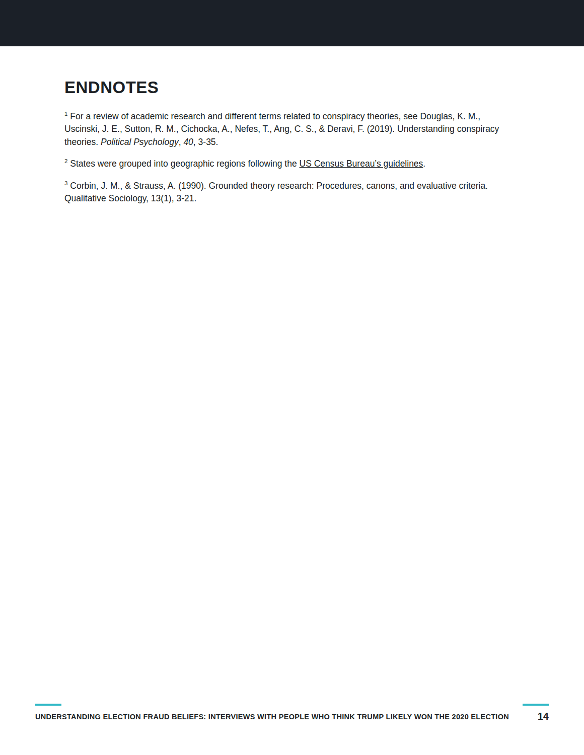Endnotes
1 For a review of academic research and different terms related to conspiracy theories, see Douglas, K. M., Uscinski, J. E., Sutton, R. M., Cichocka, A., Nefes, T., Ang, C. S., & Deravi, F. (2019). Understanding conspiracy theories. Political Psychology, 40, 3-35.
2 States were grouped into geographic regions following the US Census Bureau’s guidelines.
3 Corbin, J. M., & Strauss, A. (1990). Grounded theory research: Procedures, canons, and evaluative criteria. Qualitative Sociology, 13(1), 3-21.
Understanding Election Fraud Beliefs: Interviews with People Who Think Trump Likely Won the 2020 Election
14